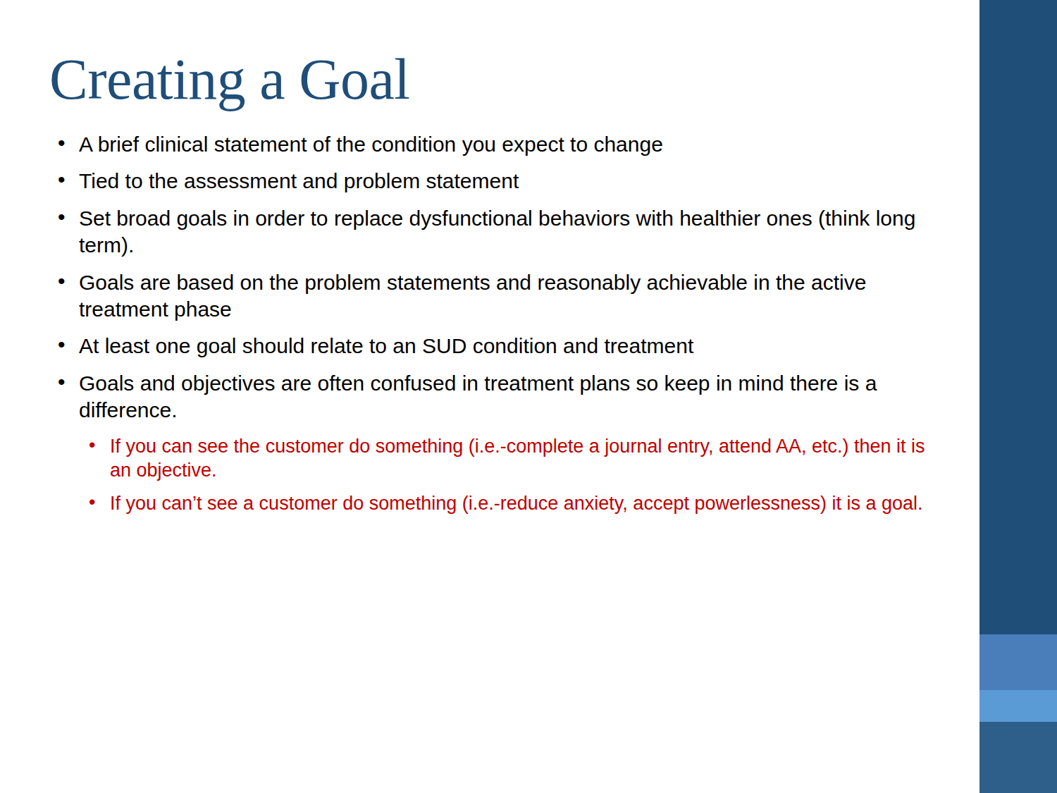Creating a Goal
A brief clinical statement of the condition you expect to change
Tied to the assessment and problem statement
Set broad goals in order to replace dysfunctional behaviors with healthier ones (think long term).
Goals are based on the problem statements and reasonably achievable in the active treatment phase
At least one goal should relate to an SUD condition and treatment
Goals and objectives are often confused in treatment plans so keep in mind there is a difference.
If you can see the customer do something (i.e.-complete a journal entry, attend AA, etc.) then it is an objective.
If you can’t see a customer do something (i.e.-reduce anxiety, accept powerlessness) it is a goal.